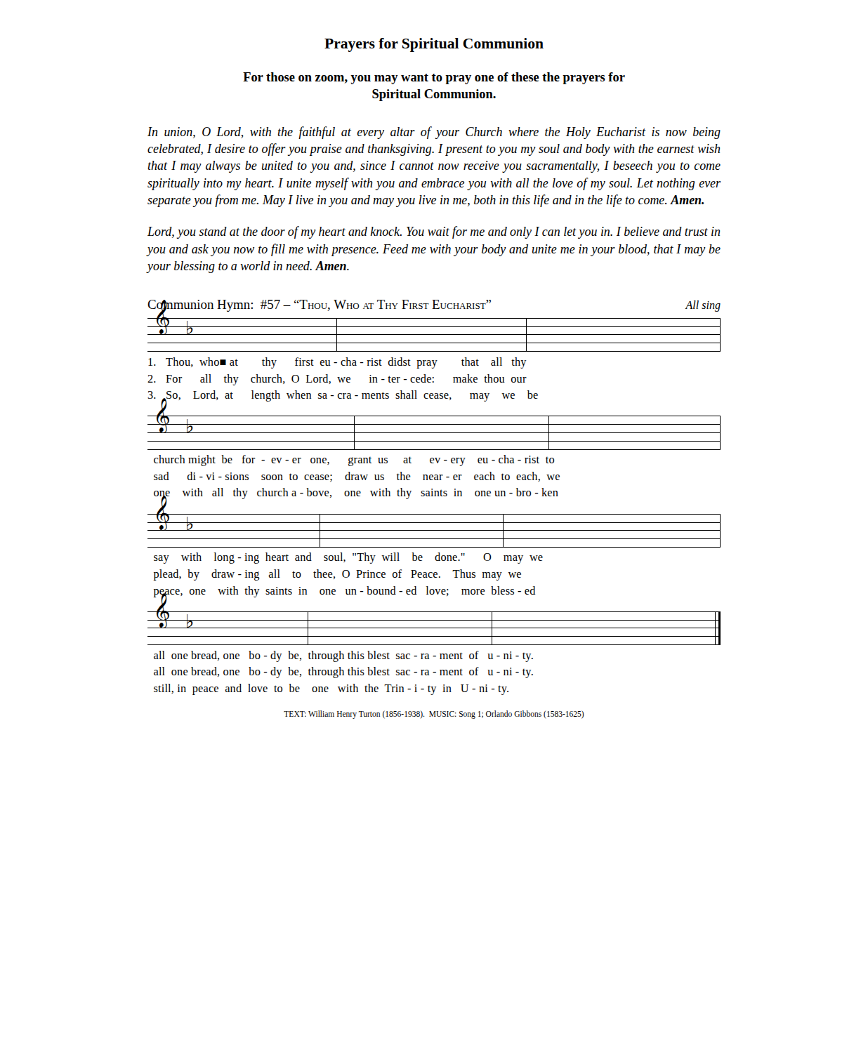Prayers for Spiritual Communion
For those on zoom, you may want to pray one of these the prayers for
Spiritual Communion.
In union, O Lord, with the faithful at every altar of your Church where the Holy Eucharist is now being celebrated, I desire to offer you praise and thanksgiving. I present to you my soul and body with the earnest wish that I may always be united to you and, since I cannot now receive you sacramentally, I beseech you to come spiritually into my heart. I unite myself with you and embrace you with all the love of my soul. Let nothing ever separate you from me. May I live in you and may you live in me, both in this life and in the life to come. Amen.
Lord, you stand at the door of my heart and knock. You wait for me and only I can let you in. I believe and trust in you and ask you now to fill me with presence. Feed me with your body and unite me in your blood, that I may be your blessing to a world in need. Amen.
Communion Hymn: #57 – “Thou, Who at Thy First Eucharist” All sing
𝄞 ♭
1. Thou, who■ at thy first eu - cha - rist didst pray that all thy
2. For all thy church, O Lord, we in - ter - cede: make thou our
3. So, Lord, at length when sa - cra - ments shall cease, may we be
𝄞 ♭
church might be for - ev - er one, grant us at ev - ery eu - cha - rist to
sad di - vi - sions soon to cease; draw us the near - er each to each, we
one with all thy church a - bove, one with thy saints in one un - bro - ken
𝄞 ♭
say with long - ing heart and soul, "Thy will be done." O may we
plead, by draw - ing all to thee, O Prince of Peace. Thus may we
peace, one with thy saints in one un - bound - ed love; more bless - ed
𝄞 ♭
all one bread, one bo - dy be, through this blest sac - ra - ment of u - ni - ty.
all one bread, one bo - dy be, through this blest sac - ra - ment of u - ni - ty.
still, in peace and love to be one with the Trin - i - ty in U - ni - ty.
TEXT: William Henry Turton (1856-1938). MUSIC: Song 1; Orlando Gibbons (1583-1625)